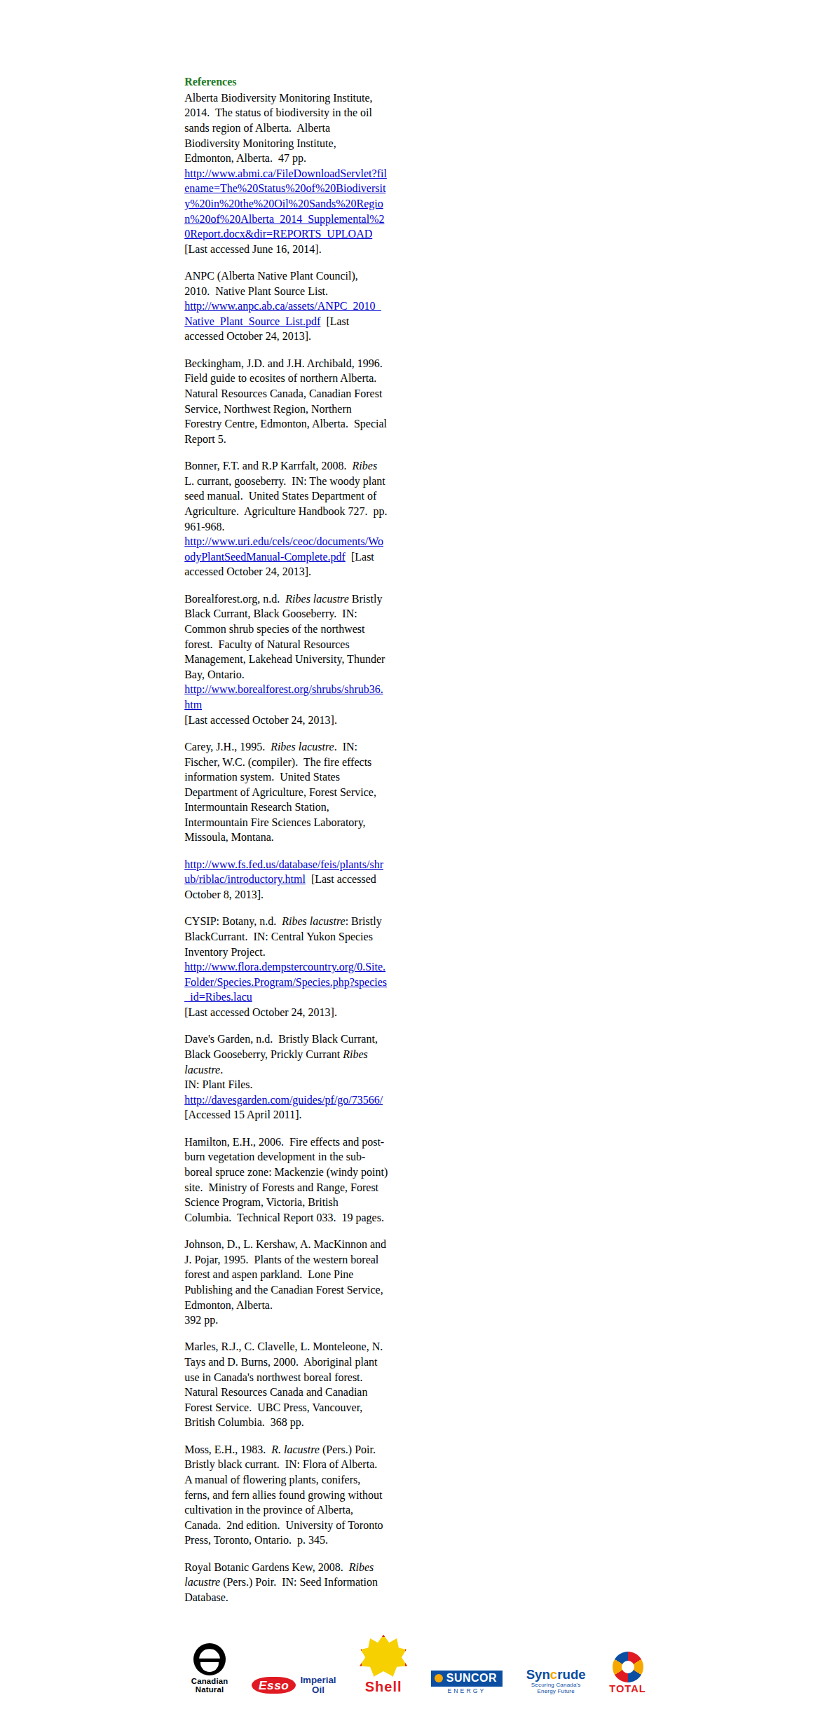References
Alberta Biodiversity Monitoring Institute, 2014. The status of biodiversity in the oil sands region of Alberta. Alberta Biodiversity Monitoring Institute, Edmonton, Alberta. 47 pp.
http://www.abmi.ca/FileDownloadServlet?filename=The%20Status%20of%20Biodiversity%20in%20the%20Oil%20Sands%20Region%20of%20Alberta_2014_Supplemental%20Report.docx&dir=REPORTS_UPLOAD [Last accessed June 16, 2014].
ANPC (Alberta Native Plant Council), 2010. Native Plant Source List.
http://www.anpc.ab.ca/assets/ANPC_2010_Native_Plant_Source_List.pdf [Last accessed October 24, 2013].
Beckingham, J.D. and J.H. Archibald, 1996. Field guide to ecosites of northern Alberta. Natural Resources Canada, Canadian Forest Service, Northwest Region, Northern Forestry Centre, Edmonton, Alberta. Special Report 5.
Bonner, F.T. and R.P Karrfalt, 2008. Ribes L. currant, gooseberry. IN: The woody plant seed manual. United States Department of Agriculture. Agriculture Handbook 727. pp. 961-968.
http://www.uri.edu/cels/ceoc/documents/WoodyPlantSeedManual-Complete.pdf [Last accessed October 24, 2013].
Borealforest.org, n.d. Ribes lacustre Bristly Black Currant, Black Gooseberry. IN: Common shrub species of the northwest forest. Faculty of Natural Resources Management, Lakehead University, Thunder Bay, Ontario.
http://www.borealforest.org/shrubs/shrub36.htm
[Last accessed October 24, 2013].
Carey, J.H., 1995. Ribes lacustre. IN: Fischer, W.C. (compiler). The fire effects information system. United States Department of Agriculture, Forest Service, Intermountain Research Station, Intermountain Fire Sciences Laboratory, Missoula, Montana.
http://www.fs.fed.us/database/feis/plants/shrub/riblac/introductory.html [Last accessed October 8, 2013].
CYSIP: Botany, n.d. Ribes lacustre: Bristly BlackCurrant. IN: Central Yukon Species Inventory Project.
http://www.flora.dempstercountry.org/0.Site.Folder/Species.Program/Species.php?species_id=Ribes.lacu
[Last accessed October 24, 2013].
Dave's Garden, n.d. Bristly Black Currant, Black Gooseberry, Prickly Currant Ribes lacustre.
IN: Plant Files.
http://davesgarden.com/guides/pf/go/73566/
[Accessed 15 April 2011].
Hamilton, E.H., 2006. Fire effects and post-burn vegetation development in the sub-boreal spruce zone: Mackenzie (windy point) site. Ministry of Forests and Range, Forest Science Program, Victoria, British Columbia. Technical Report 033. 19 pages.
Johnson, D., L. Kershaw, A. MacKinnon and
J. Pojar, 1995. Plants of the western boreal forest and aspen parkland. Lone Pine Publishing and the Canadian Forest Service, Edmonton, Alberta.
392 pp.
Marles, R.J., C. Clavelle, L. Monteleone, N. Tays and D. Burns, 2000. Aboriginal plant use in Canada's northwest boreal forest. Natural Resources Canada and Canadian Forest Service. UBC Press, Vancouver, British Columbia. 368 pp.
Moss, E.H., 1983. R. lacustre (Pers.) Poir. Bristly black currant. IN: Flora of Alberta. A manual of flowering plants, conifers, ferns, and fern allies found growing without cultivation in the province of Alberta, Canada. 2nd edition. University of Toronto Press, Toronto, Ontario. p. 345.
Royal Botanic Gardens Kew, 2008. Ribes lacustre (Pers.) Poir. IN: Seed Information Database.
Canadian Natural
Esso
Imperial Oil
Shell
SUNCOR
ENERGY
Syncrude
Securing Canada's Energy Future
TOTAL